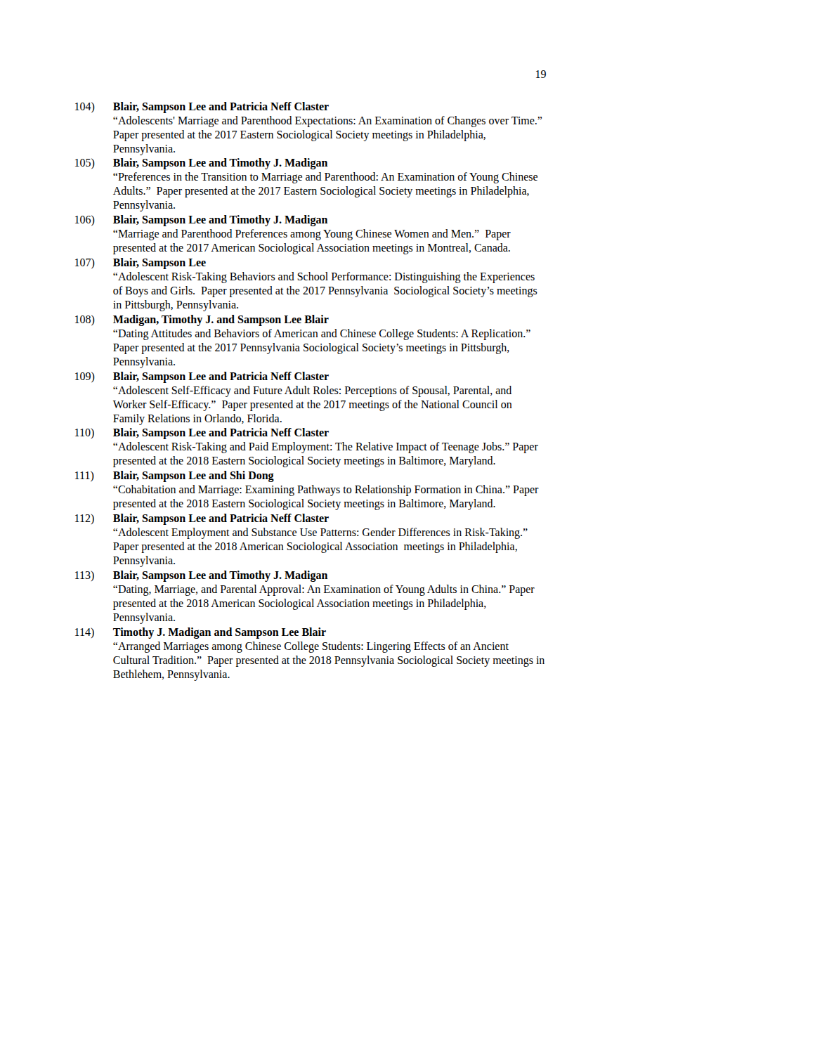19
104)
Blair, Sampson Lee and Patricia Neff Claster “Adolescents' Marriage and Parenthood Expectations: An Examination of Changes over Time.” Paper presented at the 2017 Eastern Sociological Society meetings in Philadelphia, Pennsylvania.
105)
Blair, Sampson Lee and Timothy J. Madigan “Preferences in the Transition to Marriage and Parenthood: An Examination of Young Chinese Adults.” Paper presented at the 2017 Eastern Sociological Society meetings in Philadelphia, Pennsylvania.
106)
Blair, Sampson Lee and Timothy J. Madigan “Marriage and Parenthood Preferences among Young Chinese Women and Men.” Paper presented at the 2017 American Sociological Association meetings in Montreal, Canada.
107)
Blair, Sampson Lee “Adolescent Risk-Taking Behaviors and School Performance: Distinguishing the Experiences of Boys and Girls. Paper presented at the 2017 Pennsylvania Sociological Society’s meetings in Pittsburgh, Pennsylvania.
108)
Madigan, Timothy J. and Sampson Lee Blair “Dating Attitudes and Behaviors of American and Chinese College Students: A Replication.” Paper presented at the 2017 Pennsylvania Sociological Society’s meetings in Pittsburgh, Pennsylvania.
109)
Blair, Sampson Lee and Patricia Neff Claster “Adolescent Self-Efficacy and Future Adult Roles: Perceptions of Spousal, Parental, and Worker Self-Efficacy.” Paper presented at the 2017 meetings of the National Council on Family Relations in Orlando, Florida.
110)
Blair, Sampson Lee and Patricia Neff Claster “Adolescent Risk-Taking and Paid Employment: The Relative Impact of Teenage Jobs.” Paper presented at the 2018 Eastern Sociological Society meetings in Baltimore, Maryland.
111)
Blair, Sampson Lee and Shi Dong “Cohabitation and Marriage: Examining Pathways to Relationship Formation in China.” Paper presented at the 2018 Eastern Sociological Society meetings in Baltimore, Maryland.
112)
Blair, Sampson Lee and Patricia Neff Claster “Adolescent Employment and Substance Use Patterns: Gender Differences in Risk-Taking.” Paper presented at the 2018 American Sociological Association meetings in Philadelphia, Pennsylvania.
113)
Blair, Sampson Lee and Timothy J. Madigan “Dating, Marriage, and Parental Approval: An Examination of Young Adults in China.” Paper presented at the 2018 American Sociological Association meetings in Philadelphia, Pennsylvania.
114)
Timothy J. Madigan and Sampson Lee Blair “Arranged Marriages among Chinese College Students: Lingering Effects of an Ancient Cultural Tradition.” Paper presented at the 2018 Pennsylvania Sociological Society meetings in Bethlehem, Pennsylvania.